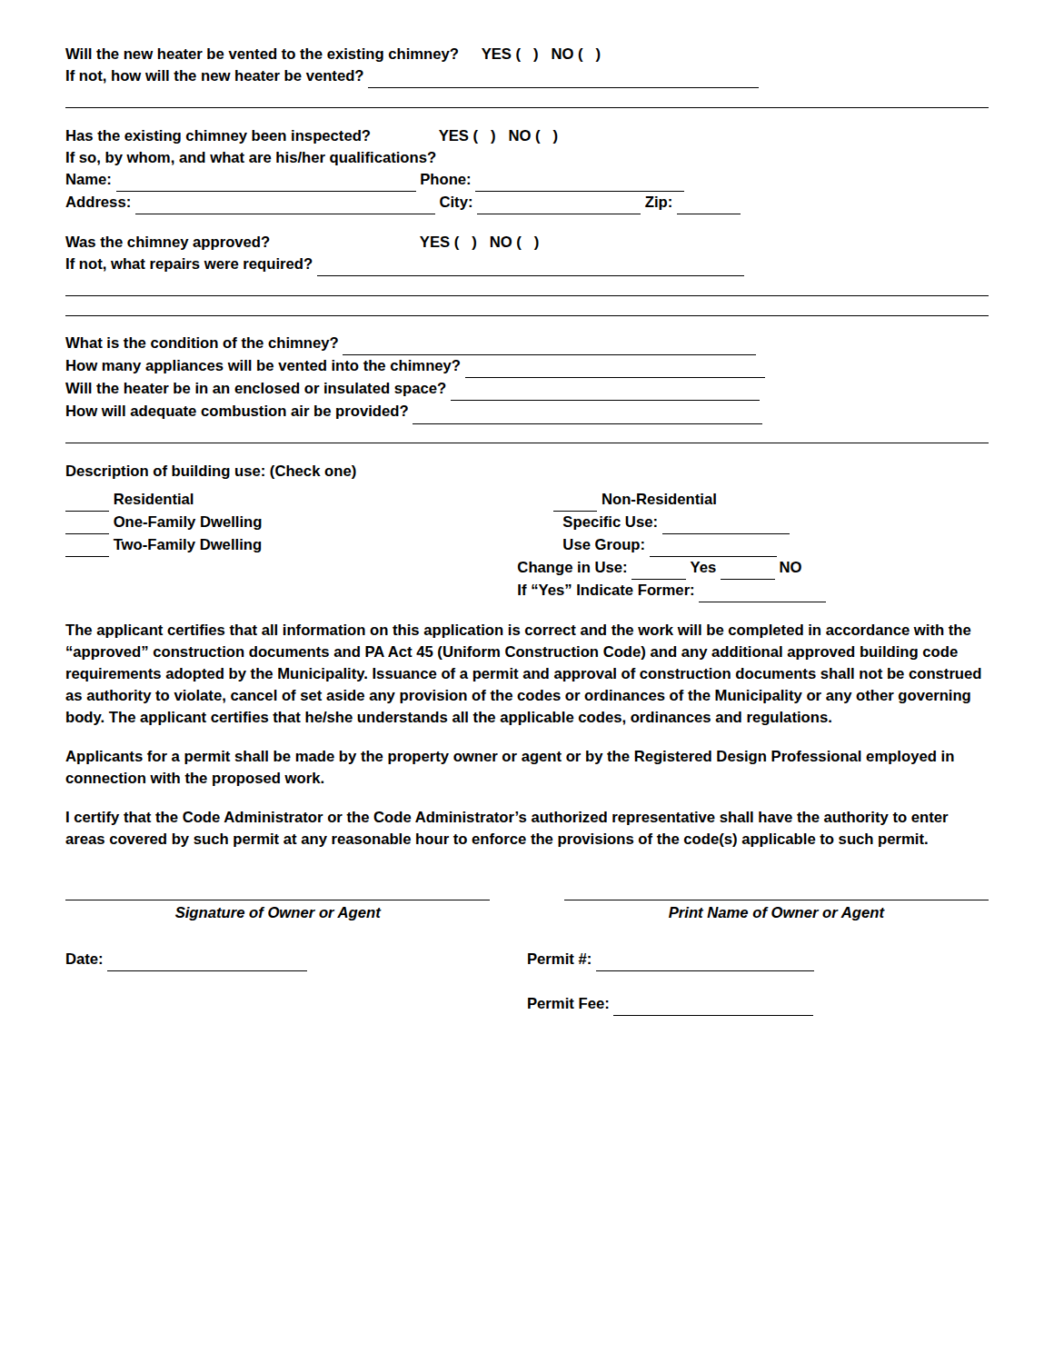Will the new heater be vented to the existing chimney? YES ( ) NO ( )
If not, how will the new heater be vented?
Has the existing chimney been inspected? YES ( ) NO ( )
If so, by whom, and what are his/her qualifications?
Name: Phone:
Address: City: Zip:
Was the chimney approved? YES ( ) NO ( )
If not, what repairs were required?
What is the condition of the chimney?
How many appliances will be vented into the chimney?
Will the heater be in an enclosed or insulated space?
How will adequate combustion air be provided?
Description of building use: (Check one)
| Residential One-Family Dwelling Two-Family Dwelling | Non-Residential Specific Use: Use Group: Change in Use: Yes NO If “Yes” Indicate Former: |
The applicant certifies that all information on this application is correct and the work will be completed in accordance with the “approved” construction documents and PA Act 45 (Uniform Construction Code) and any additional approved building code requirements adopted by the Municipality. Issuance of a permit and approval of construction documents shall not be construed as authority to violate, cancel of set aside any provision of the codes or ordinances of the Municipality or any other governing body. The applicant certifies that he/she understands all the applicable codes, ordinances and regulations.
Applicants for a permit shall be made by the property owner or agent or by the Registered Design Professional employed in connection with the proposed work.
I certify that the Code Administrator or the Code Administrator’s authorized representative shall have the authority to enter areas covered by such permit at any reasonable hour to enforce the provisions of the code(s) applicable to such permit.
Signature of Owner or Agent
Print Name of Owner or Agent
Date:
Permit #:
Permit Fee: